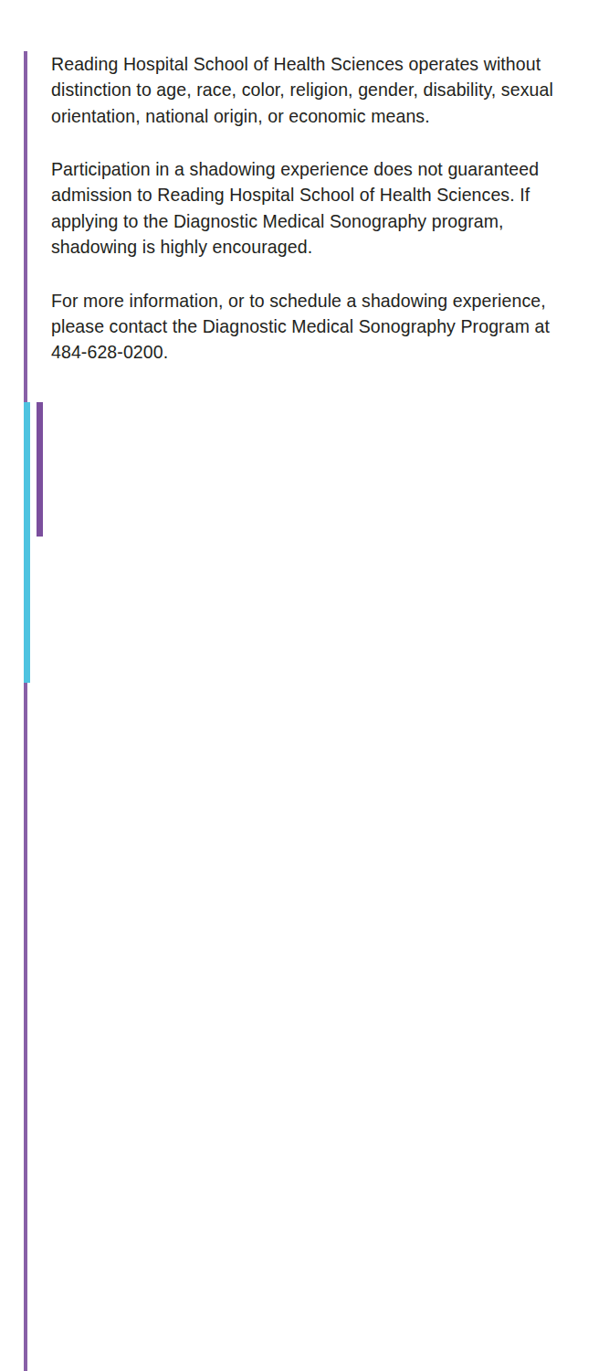Reading Hospital School of Health Sciences operates without distinction to age, race, color, religion, gender, disability, sexual orientation, national origin, or economic means.
Participation in a shadowing experience does not guaranteed admission to Reading Hospital School of Health Sciences. If applying to the Diagnostic Medical Sonography program, shadowing is highly encouraged.
For more information, or to schedule a shadowing experience, please contact the Diagnostic Medical Sonography Program at 484-628-0200.